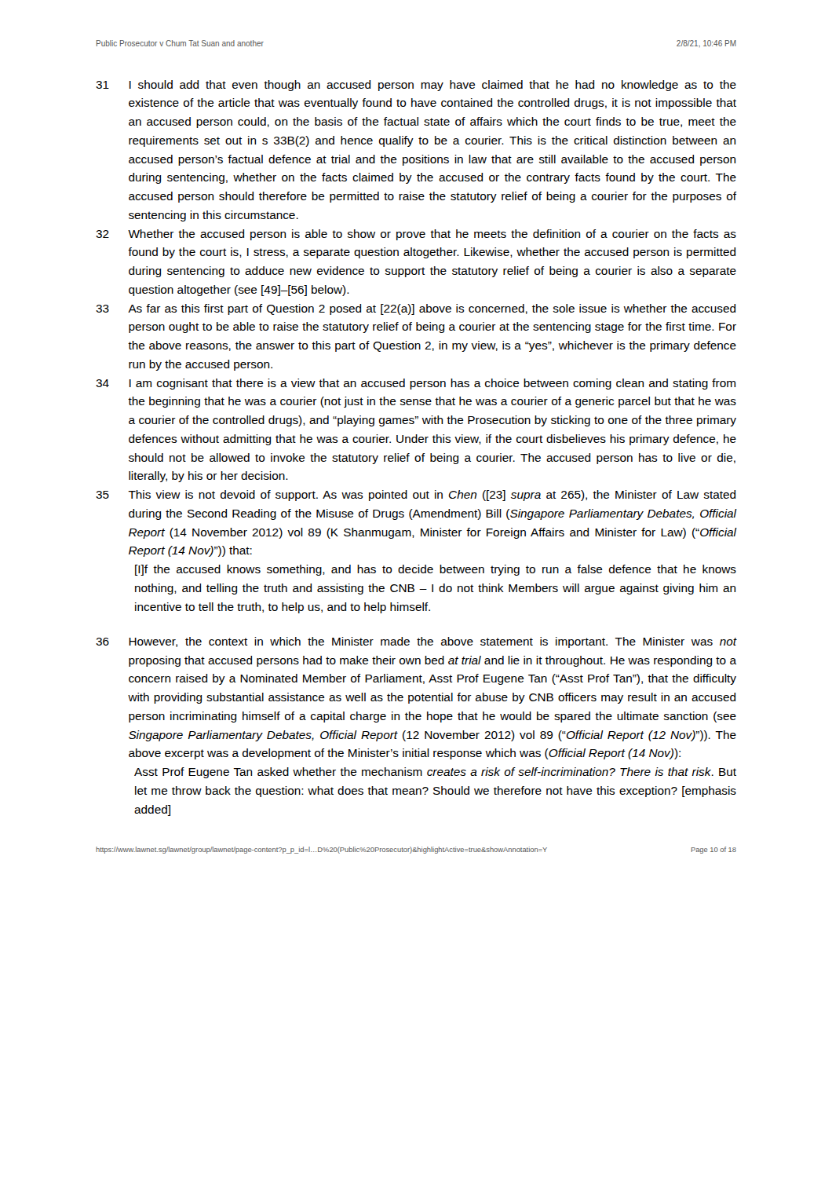Public Prosecutor v Chum Tat Suan and another
2/8/21, 10:46 PM
31
I should add that even though an accused person may have claimed that he had no knowledge as to the existence of the article that was eventually found to have contained the controlled drugs, it is not impossible that an accused person could, on the basis of the factual state of affairs which the court finds to be true, meet the requirements set out in s 33B(2) and hence qualify to be a courier. This is the critical distinction between an accused person’s factual defence at trial and the positions in law that are still available to the accused person during sentencing, whether on the facts claimed by the accused or the contrary facts found by the court. The accused person should therefore be permitted to raise the statutory relief of being a courier for the purposes of sentencing in this circumstance.
32
Whether the accused person is able to show or prove that he meets the definition of a courier on the facts as found by the court is, I stress, a separate question altogether. Likewise, whether the accused person is permitted during sentencing to adduce new evidence to support the statutory relief of being a courier is also a separate question altogether (see [49]–[56] below).
33
As far as this first part of Question 2 posed at [22(a)] above is concerned, the sole issue is whether the accused person ought to be able to raise the statutory relief of being a courier at the sentencing stage for the first time. For the above reasons, the answer to this part of Question 2, in my view, is a “yes”, whichever is the primary defence run by the accused person.
34
I am cognisant that there is a view that an accused person has a choice between coming clean and stating from the beginning that he was a courier (not just in the sense that he was a courier of a generic parcel but that he was a courier of the controlled drugs), and “playing games” with the Prosecution by sticking to one of the three primary defences without admitting that he was a courier. Under this view, if the court disbelieves his primary defence, he should not be allowed to invoke the statutory relief of being a courier. The accused person has to live or die, literally, by his or her decision.
35
This view is not devoid of support. As was pointed out in Chen ([23] supra at 265), the Minister of Law stated during the Second Reading of the Misuse of Drugs (Amendment) Bill (Singapore Parliamentary Debates, Official Report (14 November 2012) vol 89 (K Shanmugam, Minister for Foreign Affairs and Minister for Law) (“Official Report (14 Nov)”)) that:
[I]f the accused knows something, and has to decide between trying to run a false defence that he knows nothing, and telling the truth and assisting the CNB – I do not think Members will argue against giving him an incentive to tell the truth, to help us, and to help himself.
36
However, the context in which the Minister made the above statement is important. The Minister was not proposing that accused persons had to make their own bed at trial and lie in it throughout. He was responding to a concern raised by a Nominated Member of Parliament, Asst Prof Eugene Tan (“Asst Prof Tan”), that the difficulty with providing substantial assistance as well as the potential for abuse by CNB officers may result in an accused person incriminating himself of a capital charge in the hope that he would be spared the ultimate sanction (see Singapore Parliamentary Debates, Official Report (12 November 2012) vol 89 (“Official Report (12 Nov)”)). The above excerpt was a development of the Minister’s initial response which was (Official Report (14 Nov)):
Asst Prof Eugene Tan asked whether the mechanism creates a risk of self-incrimination? There is that risk. But let me throw back the question: what does that mean? Should we therefore not have this exception? [emphasis added]
https://www.lawnet.sg/lawnet/group/lawnet/page-content?p_p_id=l…D%20(Public%20Prosecutor)&highlightActive=true&showAnnotation=Y
Page 10 of 18